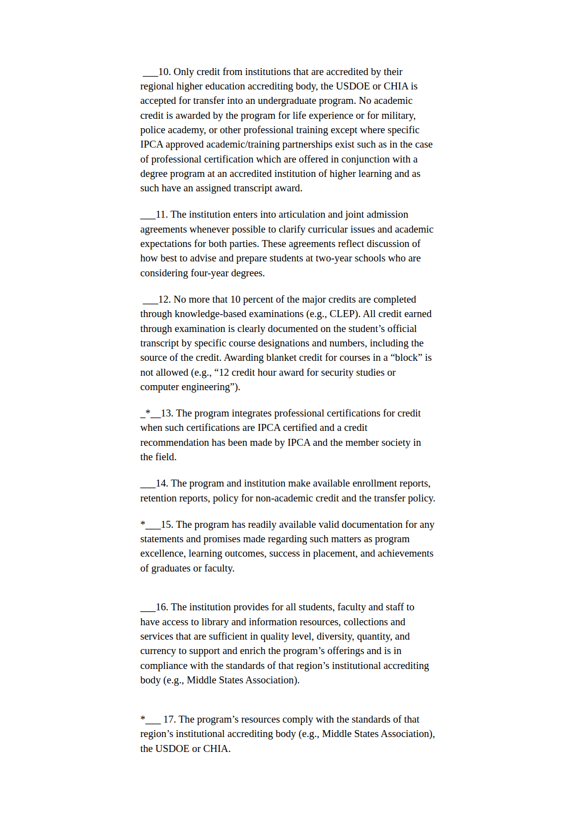___10. Only credit from institutions that are accredited by their regional higher education accrediting body, the USDOE or CHIA is accepted for transfer into an undergraduate program. No academic credit is awarded by the program for life experience or for military, police academy, or other professional training except where specific IPCA approved academic/training partnerships exist such as in the case of professional certification which are offered in conjunction with a degree program at an accredited institution of higher learning and as such have an assigned transcript award.
___11. The institution enters into articulation and joint admission agreements whenever possible to clarify curricular issues and academic expectations for both parties. These agreements reflect discussion of how best to advise and prepare students at two-year schools who are considering four-year degrees.
___12. No more that 10 percent of the major credits are completed through knowledge-based examinations (e.g., CLEP). All credit earned through examination is clearly documented on the student’s official transcript by specific course designations and numbers, including the source of the credit. Awarding blanket credit for courses in a “block” is not allowed (e.g., “12 credit hour award for security studies or computer engineering”).
_*__13. The program integrates professional certifications for credit when such certifications are IPCA certified and a credit recommendation has been made by IPCA and the member society in the field.
___14. The program and institution make available enrollment reports, retention reports, policy for non-academic credit and the transfer policy.
*___15. The program has readily available valid documentation for any statements and promises made regarding such matters as program excellence, learning outcomes, success in placement, and achievements of graduates or faculty.
___16. The institution provides for all students, faculty and staff to have access to library and information resources, collections and services that are sufficient in quality level, diversity, quantity, and currency to support and enrich the program’s offerings and is in compliance with the standards of that region’s institutional accrediting body (e.g., Middle States Association).
*___ 17. The program’s resources comply with the standards of that region’s institutional accrediting body (e.g., Middle States Association), the USDOE or CHIA.